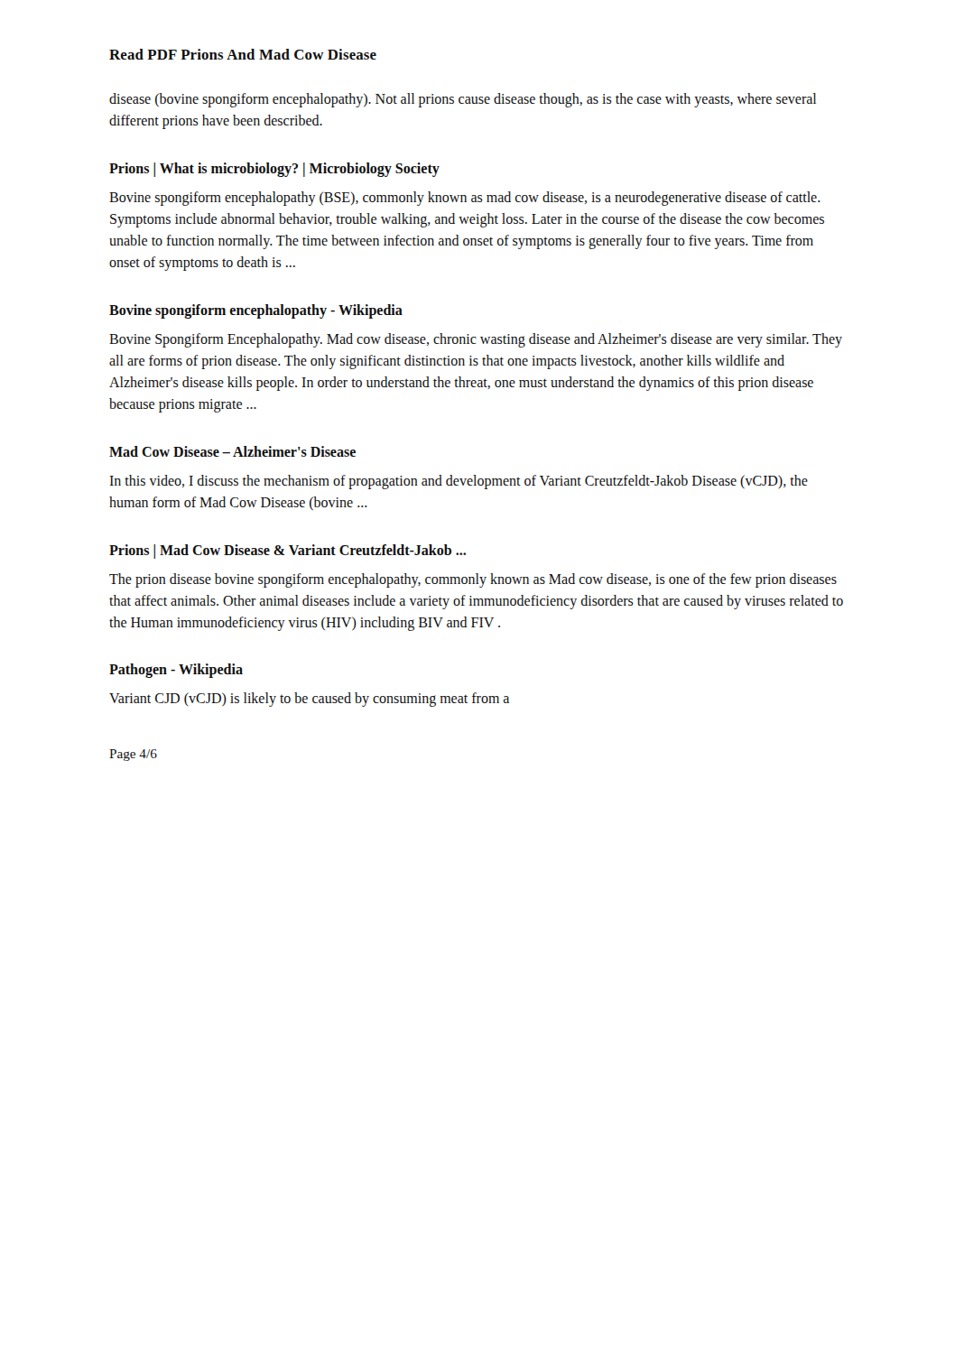Read PDF Prions And Mad Cow Disease
disease (bovine spongiform encephalopathy). Not all prions cause disease though, as is the case with yeasts, where several different prions have been described.
Prions | What is microbiology? | Microbiology Society
Bovine spongiform encephalopathy (BSE), commonly known as mad cow disease, is a neurodegenerative disease of cattle. Symptoms include abnormal behavior, trouble walking, and weight loss. Later in the course of the disease the cow becomes unable to function normally. The time between infection and onset of symptoms is generally four to five years. Time from onset of symptoms to death is ...
Bovine spongiform encephalopathy - Wikipedia
Bovine Spongiform Encephalopathy. Mad cow disease, chronic wasting disease and Alzheimer's disease are very similar. They all are forms of prion disease. The only significant distinction is that one impacts livestock, another kills wildlife and Alzheimer's disease kills people. In order to understand the threat, one must understand the dynamics of this prion disease because prions migrate ...
Mad Cow Disease – Alzheimer's Disease
In this video, I discuss the mechanism of propagation and development of Variant Creutzfeldt-Jakob Disease (vCJD), the human form of Mad Cow Disease (bovine ...
Prions | Mad Cow Disease & Variant Creutzfeldt-Jakob ...
The prion disease bovine spongiform encephalopathy, commonly known as Mad cow disease, is one of the few prion diseases that affect animals. Other animal diseases include a variety of immunodeficiency disorders that are caused by viruses related to the Human immunodeficiency virus (HIV) including BIV and FIV .
Pathogen - Wikipedia
Variant CJD (vCJD) is likely to be caused by consuming meat from a
Page 4/6